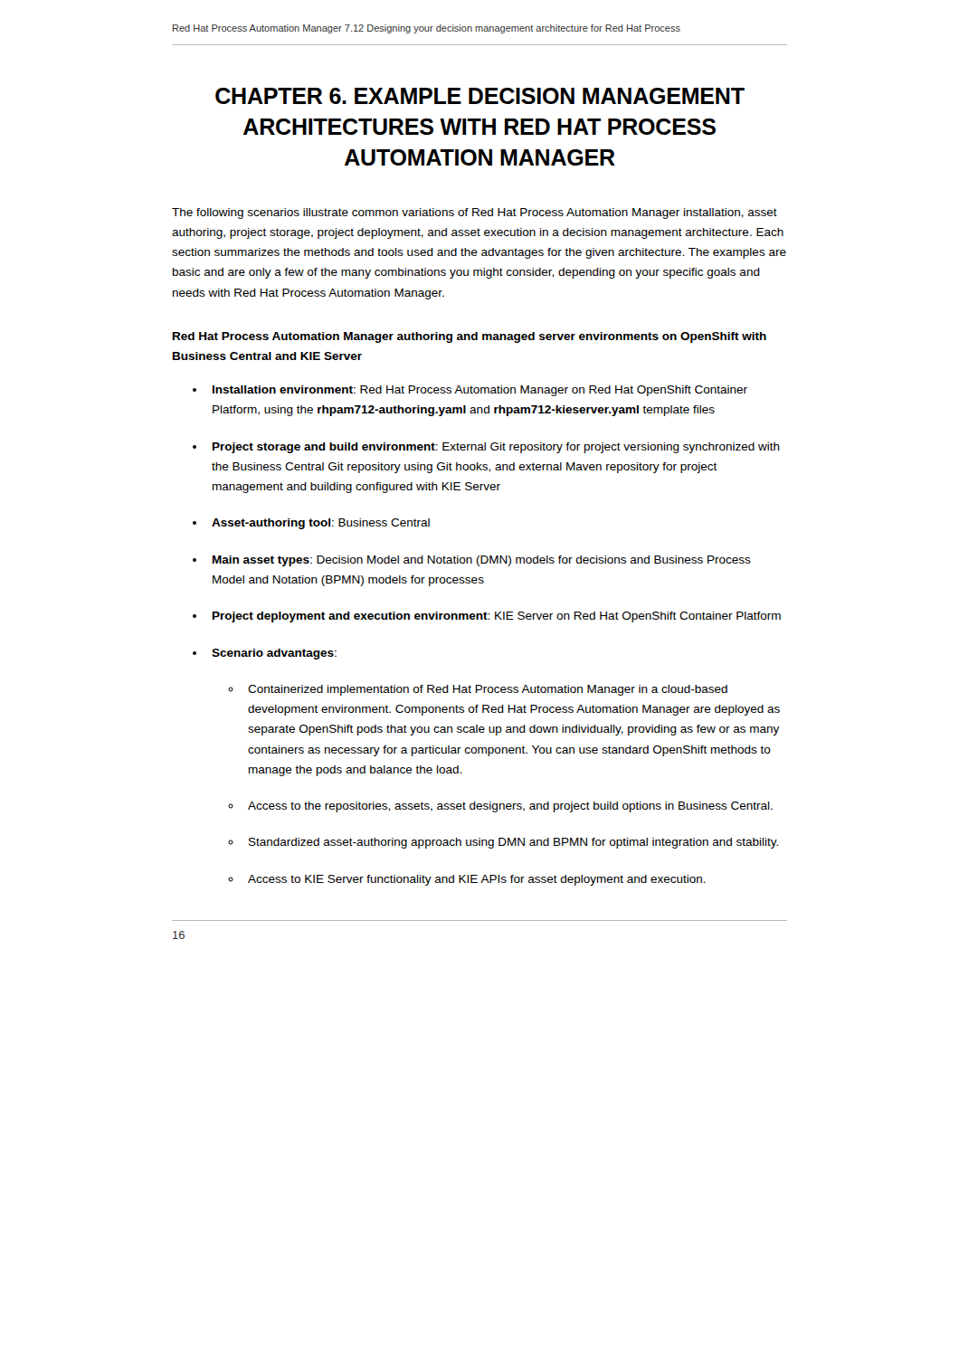Red Hat Process Automation Manager 7.12 Designing your decision management architecture for Red Hat Process
CHAPTER 6. EXAMPLE DECISION MANAGEMENT ARCHITECTURES WITH RED HAT PROCESS AUTOMATION MANAGER
The following scenarios illustrate common variations of Red Hat Process Automation Manager installation, asset authoring, project storage, project deployment, and asset execution in a decision management architecture. Each section summarizes the methods and tools used and the advantages for the given architecture. The examples are basic and are only a few of the many combinations you might consider, depending on your specific goals and needs with Red Hat Process Automation Manager.
Red Hat Process Automation Manager authoring and managed server environments on OpenShift with Business Central and KIE Server
Installation environment: Red Hat Process Automation Manager on Red Hat OpenShift Container Platform, using the rhpam712-authoring.yaml and rhpam712-kieserver.yaml template files
Project storage and build environment: External Git repository for project versioning synchronized with the Business Central Git repository using Git hooks, and external Maven repository for project management and building configured with KIE Server
Asset-authoring tool: Business Central
Main asset types: Decision Model and Notation (DMN) models for decisions and Business Process Model and Notation (BPMN) models for processes
Project deployment and execution environment: KIE Server on Red Hat OpenShift Container Platform
Scenario advantages:
Containerized implementation of Red Hat Process Automation Manager in a cloud-based development environment. Components of Red Hat Process Automation Manager are deployed as separate OpenShift pods that you can scale up and down individually, providing as few or as many containers as necessary for a particular component. You can use standard OpenShift methods to manage the pods and balance the load.
Access to the repositories, assets, asset designers, and project build options in Business Central.
Standardized asset-authoring approach using DMN and BPMN for optimal integration and stability.
Access to KIE Server functionality and KIE APIs for asset deployment and execution.
16